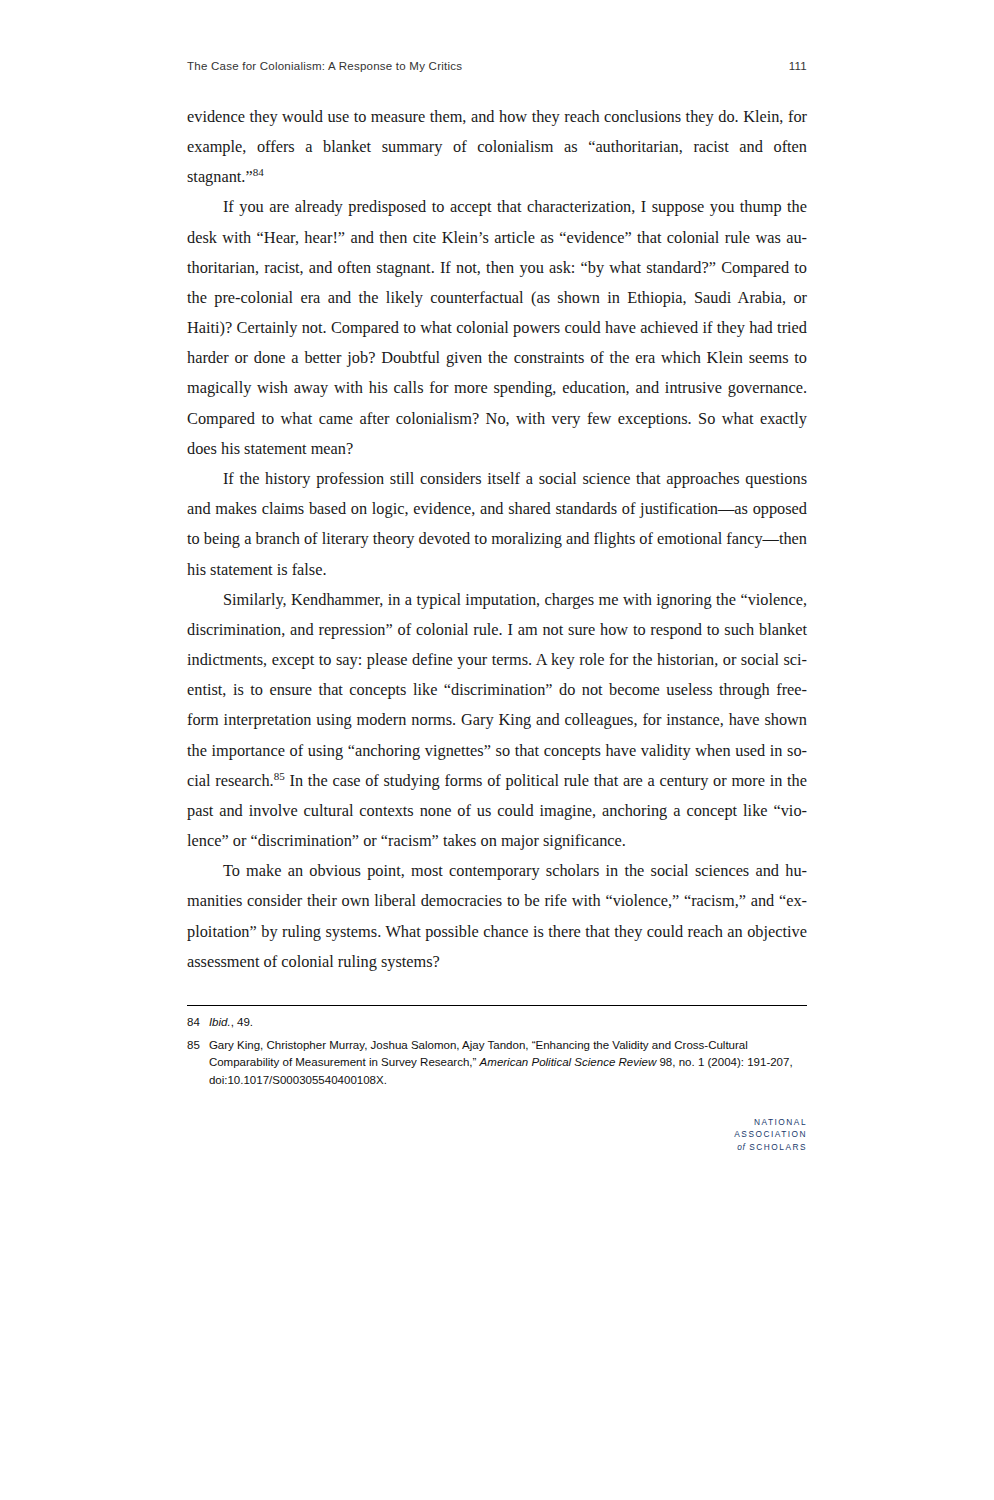The Case for Colonialism: A Response to My Critics 111
evidence they would use to measure them, and how they reach conclusions they do. Klein, for example, offers a blanket summary of colonialism as “authoritarian, racist and often stagnant.”84
If you are already predisposed to accept that characterization, I suppose you thump the desk with “Hear, hear!” and then cite Klein’s article as “evidence” that colonial rule was authoritarian, racist, and often stagnant. If not, then you ask: “by what standard?” Compared to the pre-colonial era and the likely counterfactual (as shown in Ethiopia, Saudi Arabia, or Haiti)? Certainly not. Compared to what colonial powers could have achieved if they had tried harder or done a better job? Doubtful given the constraints of the era which Klein seems to magically wish away with his calls for more spending, education, and intrusive governance. Compared to what came after colonialism? No, with very few exceptions. So what exactly does his statement mean?
If the history profession still considers itself a social science that approaches questions and makes claims based on logic, evidence, and shared standards of justification—as opposed to being a branch of literary theory devoted to moralizing and flights of emotional fancy—then his statement is false.
Similarly, Kendhammer, in a typical imputation, charges me with ignoring the “violence, discrimination, and repression” of colonial rule. I am not sure how to respond to such blanket indictments, except to say: please define your terms. A key role for the historian, or social scientist, is to ensure that concepts like “discrimination” do not become useless through free-form interpretation using modern norms. Gary King and colleagues, for instance, have shown the importance of using “anchoring vignettes” so that concepts have validity when used in social research.85 In the case of studying forms of political rule that are a century or more in the past and involve cultural contexts none of us could imagine, anchoring a concept like “violence” or “discrimination” or “racism” takes on major significance.
To make an obvious point, most contemporary scholars in the social sciences and humanities consider their own liberal democracies to be rife with “violence,” “racism,” and “exploitation” by ruling systems. What possible chance is there that they could reach an objective assessment of colonial ruling systems?
84 Ibid., 49.
85 Gary King, Christopher Murray, Joshua Salomon, Ajay Tandon, “Enhancing the Validity and Cross-Cultural Comparability of Measurement in Survey Research,” American Political Science Review 98, no. 1 (2004): 191-207, doi:10.1017/S000305540400108X.
National
Association
of Scholars